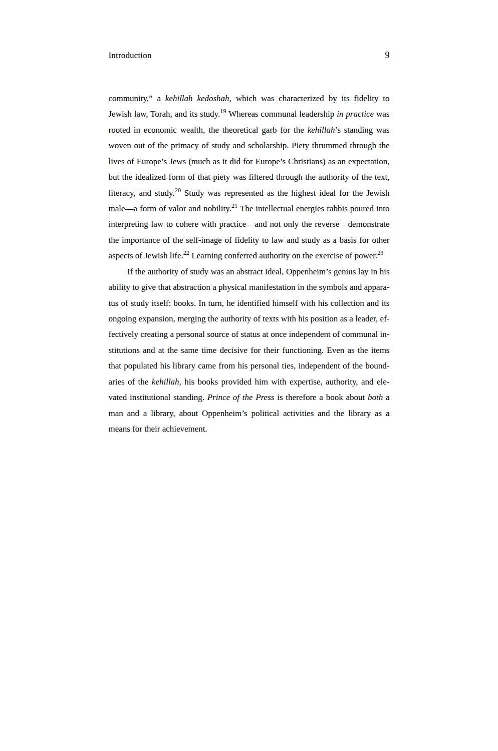Introduction 9
community,” a kehillah kedoshah, which was characterized by its fidelity to Jewish law, Torah, and its study.19 Whereas communal leadership in practice was rooted in economic wealth, the theoretical garb for the kehillah’s standing was woven out of the primacy of study and scholarship. Piety thrummed through the lives of Europe’s Jews (much as it did for Europe’s Christians) as an expectation, but the idealized form of that piety was filtered through the authority of the text, literacy, and study.20 Study was represented as the highest ideal for the Jewish male—a form of valor and nobility.21 The intellectual energies rabbis poured into interpreting law to cohere with practice—and not only the reverse—demonstrate the importance of the self-image of fidelity to law and study as a basis for other aspects of Jewish life.22 Learning conferred authority on the exercise of power.23
If the authority of study was an abstract ideal, Oppenheim’s genius lay in his ability to give that abstraction a physical manifestation in the symbols and apparatus of study itself: books. In turn, he identified himself with his collection and its ongoing expansion, merging the authority of texts with his position as a leader, effectively creating a personal source of status at once independent of communal institutions and at the same time decisive for their functioning. Even as the items that populated his library came from his personal ties, independent of the boundaries of the kehillah, his books provided him with expertise, authority, and elevated institutional standing. Prince of the Press is therefore a book about both a man and a library, about Oppenheim’s political activities and the library as a means for their achievement.